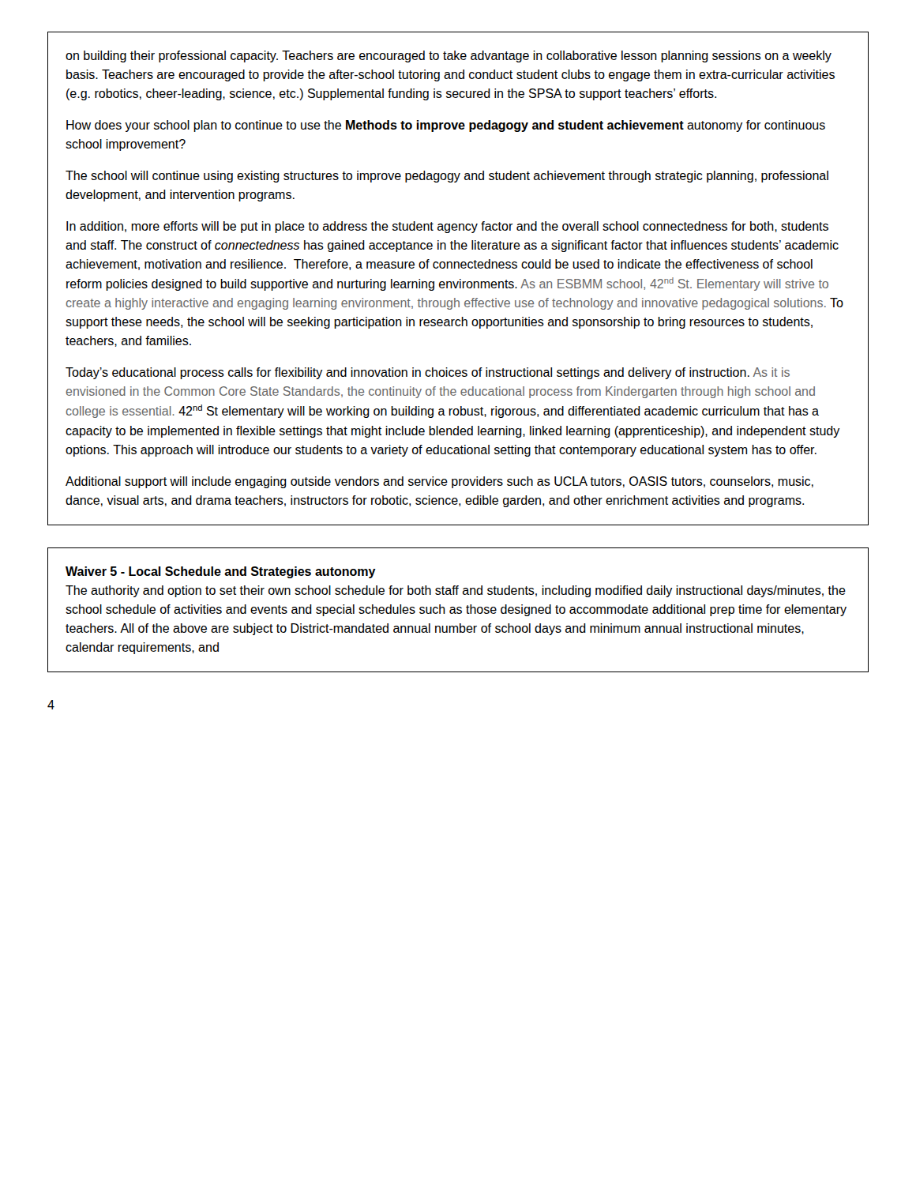on building their professional capacity. Teachers are encouraged to take advantage in collaborative lesson planning sessions on a weekly basis. Teachers are encouraged to provide the after-school tutoring and conduct student clubs to engage them in extra-curricular activities (e.g. robotics, cheer-leading, science, etc.) Supplemental funding is secured in the SPSA to support teachers’ efforts.
How does your school plan to continue to use the Methods to improve pedagogy and student achievement autonomy for continuous school improvement?
The school will continue using existing structures to improve pedagogy and student achievement through strategic planning, professional development, and intervention programs.
In addition, more efforts will be put in place to address the student agency factor and the overall school connectedness for both, students and staff. The construct of connectedness has gained acceptance in the literature as a significant factor that influences students’ academic achievement, motivation and resilience. Therefore, a measure of connectedness could be used to indicate the effectiveness of school reform policies designed to build supportive and nurturing learning environments. As an ESBMM school, 42nd St. Elementary will strive to create a highly interactive and engaging learning environment, through effective use of technology and innovative pedagogical solutions. To support these needs, the school will be seeking participation in research opportunities and sponsorship to bring resources to students, teachers, and families.
Today’s educational process calls for flexibility and innovation in choices of instructional settings and delivery of instruction. As it is envisioned in the Common Core State Standards, the continuity of the educational process from Kindergarten through high school and college is essential. 42nd St elementary will be working on building a robust, rigorous, and differentiated academic curriculum that has a capacity to be implemented in flexible settings that might include blended learning, linked learning (apprenticeship), and independent study options. This approach will introduce our students to a variety of educational setting that contemporary educational system has to offer.
Additional support will include engaging outside vendors and service providers such as UCLA tutors, OASIS tutors, counselors, music, dance, visual arts, and drama teachers, instructors for robotic, science, edible garden, and other enrichment activities and programs.
Waiver 5 - Local Schedule and Strategies autonomy
The authority and option to set their own school schedule for both staff and students, including modified daily instructional days/minutes, the school schedule of activities and events and special schedules such as those designed to accommodate additional prep time for elementary teachers. All of the above are subject to District-mandated annual number of school days and minimum annual instructional minutes, calendar requirements, and
4